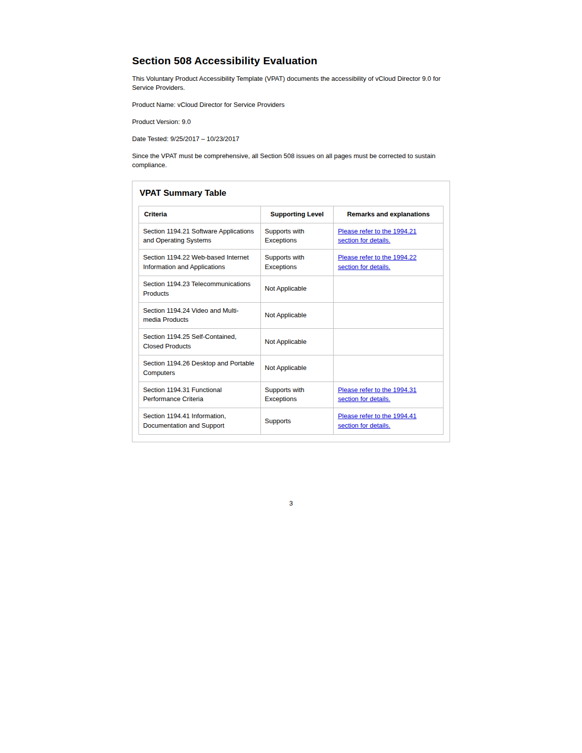Section 508 Accessibility Evaluation
This Voluntary Product Accessibility Template (VPAT) documents the accessibility of vCloud Director 9.0 for Service Providers.
Product Name: vCloud Director for Service Providers
Product Version: 9.0
Date Tested: 9/25/2017 – 10/23/2017
Since the VPAT must be comprehensive, all Section 508 issues on all pages must be corrected to sustain compliance.
VPAT Summary Table
| Criteria | Supporting Level | Remarks and explanations |
| --- | --- | --- |
| Section 1194.21 Software Applications and Operating Systems | Supports with Exceptions | Please refer to the 1994.21 section for details. |
| Section 1194.22 Web-based Internet Information and Applications | Supports with Exceptions | Please refer to the 1994.22 section for details. |
| Section 1194.23 Telecommunications Products | Not Applicable | |
| Section 1194.24 Video and Multi-media Products | Not Applicable | |
| Section 1194.25 Self-Contained, Closed Products | Not Applicable | |
| Section 1194.26 Desktop and Portable Computers | Not Applicable | |
| Section 1194.31 Functional Performance Criteria | Supports with Exceptions | Please refer to the 1994.31 section for details. |
| Section 1194.41 Information, Documentation and Support | Supports | Please refer to the 1994.41 section for details. |
3